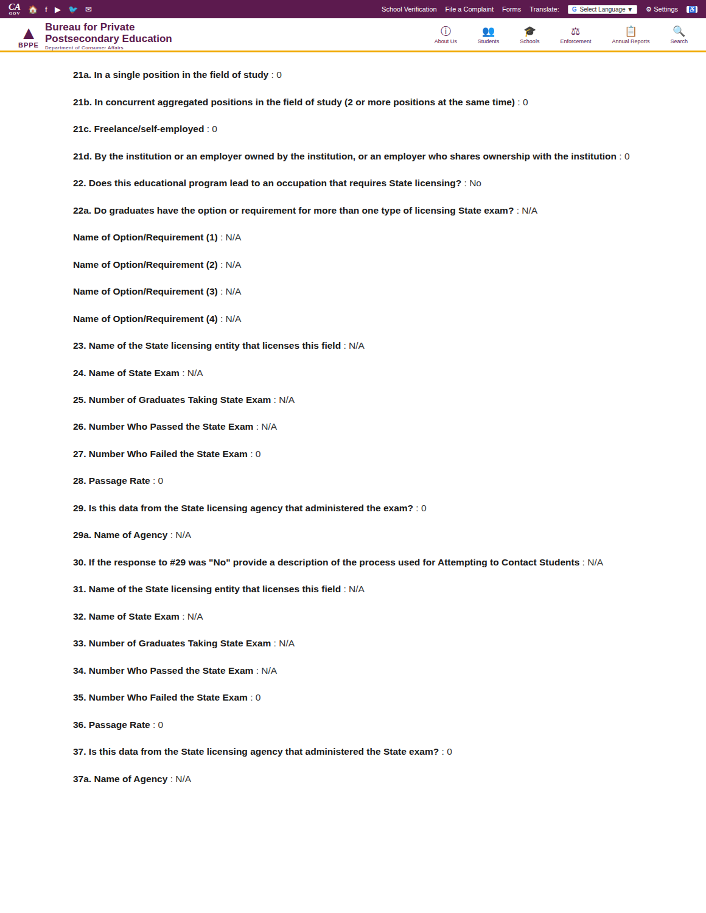CAGOV 🏠 f ▶ 🐦 ✉
School Verification File a Complaint Forms Translate: G Select Language ▼ Settings ♿
▲
BPPE
Bureau for Private
Postsecondary Education
Department of Consumer Affairs
ⓘAbout Us 👥Students 🎓Schools ⚖Enforcement 📋Annual Reports 🔍Search
21a. In a single position in the field of study : 0
21b. In concurrent aggregated positions in the field of study (2 or more positions at the same time) : 0
21c. Freelance/self-employed : 0
21d. By the institution or an employer owned by the institution, or an employer who shares ownership with the institution : 0
22. Does this educational program lead to an occupation that requires State licensing? : No
22a. Do graduates have the option or requirement for more than one type of licensing State exam? : N/A
Name of Option/Requirement (1) : N/A
Name of Option/Requirement (2) : N/A
Name of Option/Requirement (3) : N/A
Name of Option/Requirement (4) : N/A
23. Name of the State licensing entity that licenses this field : N/A
24. Name of State Exam : N/A
25. Number of Graduates Taking State Exam : N/A
26. Number Who Passed the State Exam : N/A
27. Number Who Failed the State Exam : 0
28. Passage Rate : 0
29. Is this data from the State licensing agency that administered the exam? : 0
29a. Name of Agency : N/A
30. If the response to #29 was "No" provide a description of the process used for Attempting to Contact Students : N/A
31. Name of the State licensing entity that licenses this field : N/A
32. Name of State Exam : N/A
33. Number of Graduates Taking State Exam : N/A
34. Number Who Passed the State Exam : N/A
35. Number Who Failed the State Exam : 0
36. Passage Rate : 0
37. Is this data from the State licensing agency that administered the State exam? : 0
37a. Name of Agency : N/A